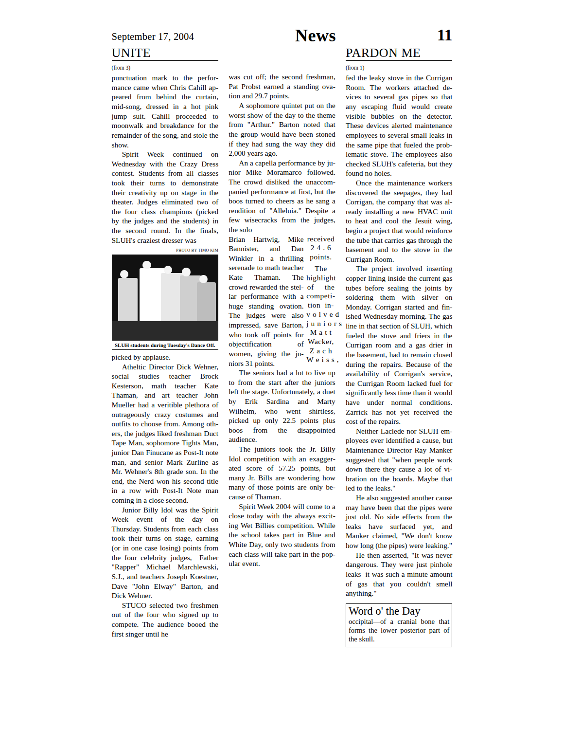September 17, 2004
News
11
UNITE
(from 3)
punctuation mark to the performance came when Chris Cahill appeared from behind the curtain, mid-song, dressed in a hot pink jump suit. Cahill proceeded to moonwalk and breakdance for the remainder of the song, and stole the show.
Spirit Week continued on Wednesday with the Crazy Dress contest. Students from all classes took their turns to demonstrate their creativity up on stage in the theater. Judges eliminated two of the four class champions (picked by the judges and the students) in the second round. In the finals, SLUH's craziest dresser was
PHOTO BY TIMO KIM
SLUH students during Tuesday's Dance Off.
picked by applause.
Atheltic Director Dick Wehner, social studies teacher Brock Kesterson, math teacher Kate Thaman, and art teacher John Mueller had a veritible plethora of outrageously crazy costumes and outfits to choose from. Among others, the judges liked freshman Duct Tape Man, sophomore Tights Man, junior Dan Finucane as Post-It note man, and senior Mark Zurline as Mr. Wehner's 8th grade son. In the end, the Nerd won his second title in a row with Post-It Note man coming in a close second.
Junior Billy Idol was the Spirit Week event of the day on Thursday. Students from each class took their turns on stage, earning (or in one case losing) points from the four celebrity judges, Father "Rapper" Michael Marchlewski, S.J., and teachers Joseph Koestner, Dave "John Elway" Barton, and Dick Wehner.
STUCO selected two freshmen out of the four who signed up to compete. The audience booed the first singer until he
(from 3)
was cut off; the second freshman, Pat Probst earned a standing ovation and 29.7 points.
A sophomore quintet put on the worst show of the day to the theme from "Arthur." Barton noted that the group would have been stoned if they had sung the way they did 2,000 years ago.
An a capella performance by junior Mike Moramarco followed. The crowd disliked the unaccompanied performance at first, but the boos turned to cheers as he sang a rendition of "Alleluia." Despite a few wisecracks from the judges, the solo
received
2 4 . 6
points.
The
highlight
of the
competi-
tion in-
v o l v e d
j u n i o r s
M a t t
Wacker,
Z a c h
W e i s s ,
Brian Hartwig, Mike Bannister, and Dan Winkler in a thrilling serenade to math teacher Kate Thaman. The crowd rewarded the stellar performance with a huge standing ovation. The judges were also impressed, save Barton, who took off points for objectification of women, giving the juniors 31 points.
The seniors had a lot to live up to from the start after the juniors left the stage. Unfortunately, a duet by Erik Sardina and Marty Wilhelm, who went shirtless, picked up only 22.5 points plus boos from the disappointed audience.
The juniors took the Jr. Billy Idol competition with an exaggerated score of 57.25 points, but many Jr. Bills are wondering how many of those points are only because of Thaman.
Spirit Week 2004 will come to a close today with the always exciting Wet Billies competition. While the school takes part in Blue and White Day, only two students from each class will take part in the popular event.
PARDON ME
(from 1)
fed the leaky stove in the Currigan Room. The workers attached devices to several gas pipes so that any escaping fluid would create visible bubbles on the detector. These devices alerted maintenance employees to several small leaks in the same pipe that fueled the problematic stove. The employees also checked SLUH's cafeteria, but they found no holes.
Once the maintenance workers discovered the seepages, they had Corrigan, the company that was already installing a new HVAC unit to heat and cool the Jesuit wing, begin a project that would reinforce the tube that carries gas through the basement and to the stove in the Currigan Room.
The project involved inserting copper lining inside the current gas tubes before sealing the joints by soldering them with silver on Monday. Corrigan started and finished Wednesday morning. The gas line in that section of SLUH, which fueled the stove and friers in the Currigan room and a gas drier in the basement, had to remain closed during the repairs. Because of the availability of Corrigan's service, the Currigan Room lacked fuel for significantly less time than it would have under normal conditions. Zarrick has not yet received the cost of the repairs.
Neither Laclede nor SLUH employees ever identified a cause, but Maintenance Director Ray Manker suggested that "when people work down there they cause a lot of vibration on the boards. Maybe that led to the leaks."
He also suggested another cause may have been that the pipes were just old. No side effects from the leaks have surfaced yet, and Manker claimed, "We don't know how long (the pipes) were leaking."
He then asserted, "It was never dangerous. They were just pinhole leaks it was such a minute amount of gas that you couldn't smell anything."
Word o' the Day
occipital—of a cranial bone that forms the lower posterior part of the skull.